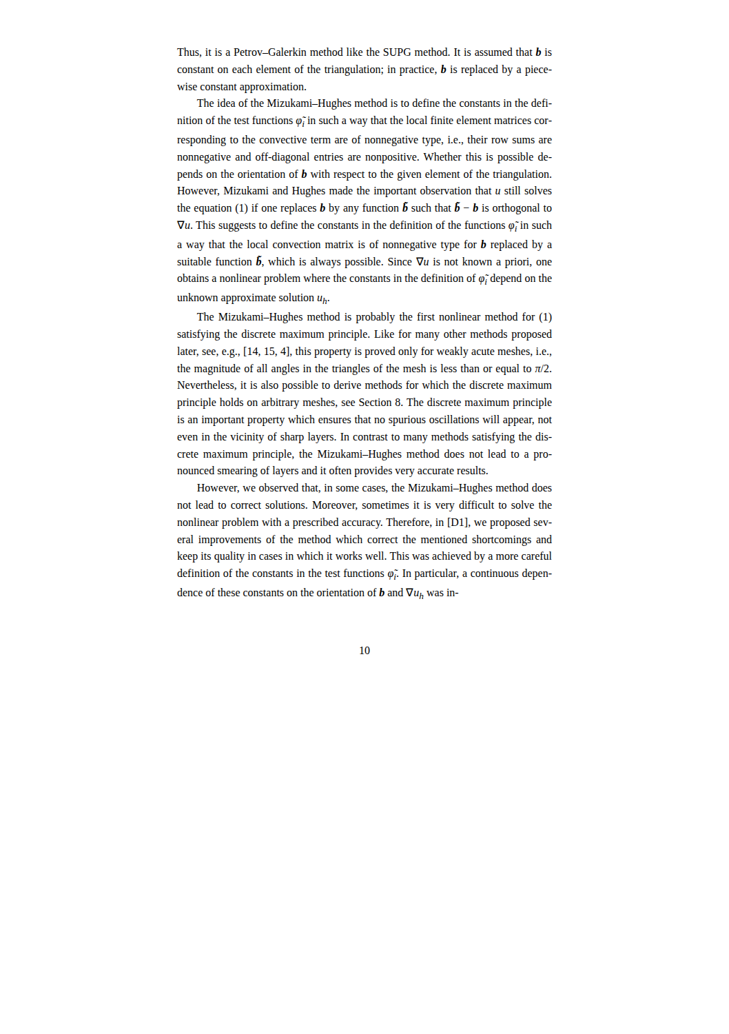Thus, it is a Petrov–Galerkin method like the SUPG method. It is assumed that b is constant on each element of the triangulation; in practice, b is replaced by a piecewise constant approximation.
The idea of the Mizukami–Hughes method is to define the constants in the definition of the test functions φ̃i in such a way that the local finite element matrices corresponding to the convective term are of nonnegative type, i.e., their row sums are nonnegative and off-diagonal entries are nonpositive. Whether this is possible depends on the orientation of b with respect to the given element of the triangulation. However, Mizukami and Hughes made the important observation that u still solves the equation (1) if one replaces b by any function b̃ such that b̃ − b is orthogonal to ∇u. This suggests to define the constants in the definition of the functions φ̃i in such a way that the local convection matrix is of nonnegative type for b replaced by a suitable function b̃, which is always possible. Since ∇u is not known a priori, one obtains a nonlinear problem where the constants in the definition of φ̃i depend on the unknown approximate solution uh.
The Mizukami–Hughes method is probably the first nonlinear method for (1) satisfying the discrete maximum principle. Like for many other methods proposed later, see, e.g., [14, 15, 4], this property is proved only for weakly acute meshes, i.e., the magnitude of all angles in the triangles of the mesh is less than or equal to π/2. Nevertheless, it is also possible to derive methods for which the discrete maximum principle holds on arbitrary meshes, see Section 8. The discrete maximum principle is an important property which ensures that no spurious oscillations will appear, not even in the vicinity of sharp layers. In contrast to many methods satisfying the discrete maximum principle, the Mizukami–Hughes method does not lead to a pronounced smearing of layers and it often provides very accurate results.
However, we observed that, in some cases, the Mizukami–Hughes method does not lead to correct solutions. Moreover, sometimes it is very difficult to solve the nonlinear problem with a prescribed accuracy. Therefore, in [D1], we proposed several improvements of the method which correct the mentioned shortcomings and keep its quality in cases in which it works well. This was achieved by a more careful definition of the constants in the test functions φ̃i. In particular, a continuous dependence of these constants on the orientation of b and ∇uh was in-
10